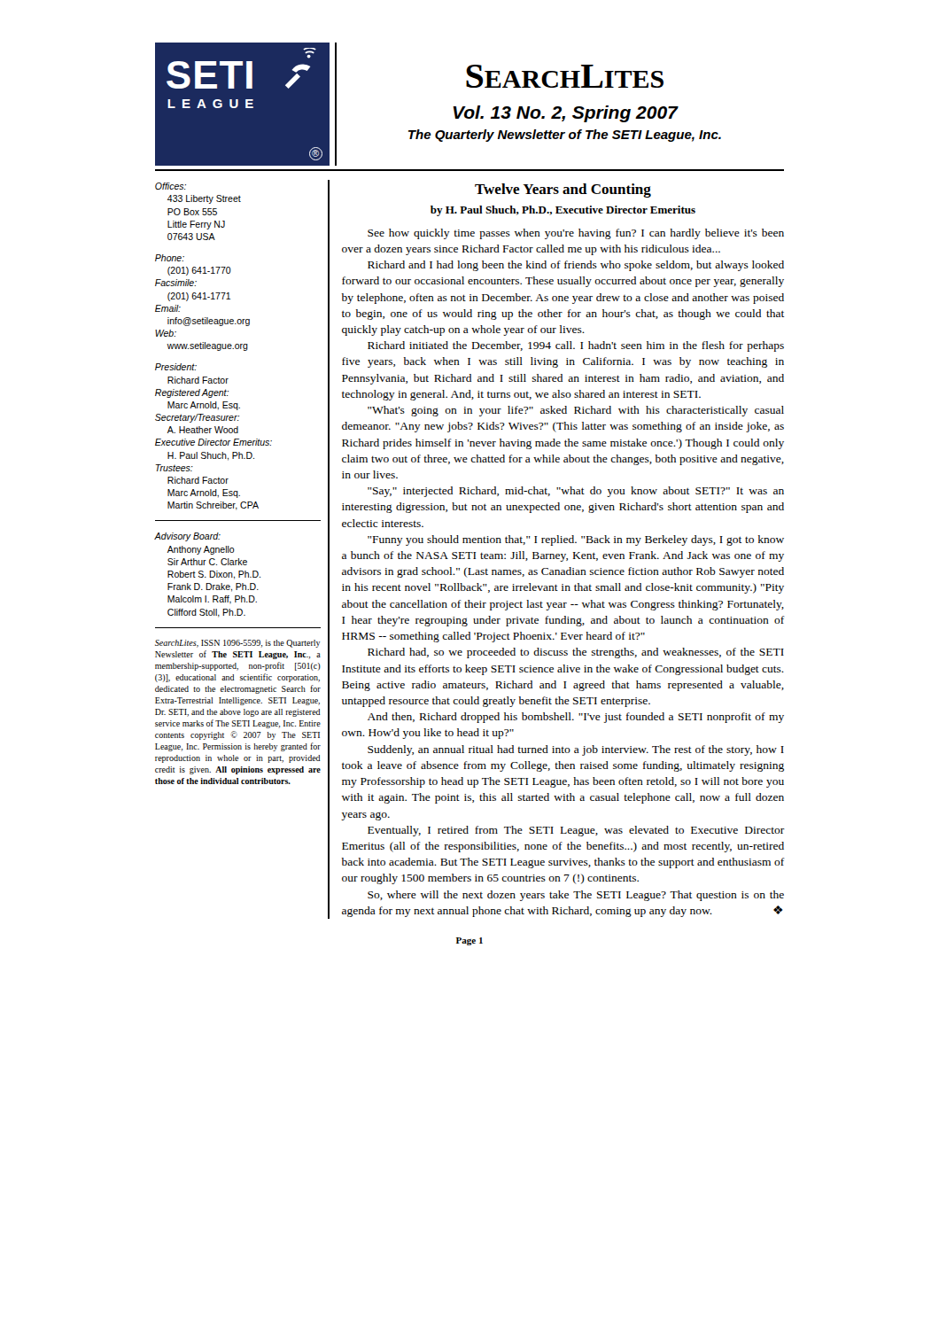SETI
LEAGUE
®
SEARCH LITES
Vol. 13 No. 2, Spring 2007
The Quarterly Newsletter of The SETI League, Inc.
Offices:
433 Liberty Street
PO Box 555
Little Ferry NJ
07643 USA
Phone:
(201) 641-1770
Facsimile:
(201) 641-1771
Email:
info@setileague.org
Web:
www.setileague.org
President:
Richard Factor
Registered Agent:
Marc Arnold, Esq.
Secretary/Treasurer:
A. Heather Wood
Executive Director Emeritus:
H. Paul Shuch, Ph.D.
Trustees:
Richard Factor
Marc Arnold, Esq.
Martin Schreiber, CPA
Advisory Board:
Anthony Agnello
Sir Arthur C. Clarke
Robert S. Dixon, Ph.D.
Frank D. Drake, Ph.D.
Malcolm I. Raff, Ph.D.
Clifford Stoll, Ph.D.
SearchLites, ISSN 1096-5599, is the Quarterly Newsletter of The SETI League, Inc., a membership-supported, non-profit [501(c)(3)], educational and scientific corporation, dedicated to the electromagnetic Search for Extra-Terrestrial Intelligence. SETI League, Dr. SETI, and the above logo are all registered service marks of The SETI League, Inc. Entire contents copyright © 2007 by The SETI League, Inc. Permission is hereby granted for reproduction in whole or in part, provided credit is given. All opinions expressed are those of the individual contributors.
Twelve Years and Counting
by H. Paul Shuch, Ph.D., Executive Director Emeritus
See how quickly time passes when you're having fun? I can hardly believe it's been over a dozen years since Richard Factor called me up with his ridiculous idea...
Richard and I had long been the kind of friends who spoke seldom, but always looked forward to our occasional encounters. These usually occurred about once per year, generally by telephone, often as not in December. As one year drew to a close and another was poised to begin, one of us would ring up the other for an hour's chat, as though we could that quickly play catch-up on a whole year of our lives.
Richard initiated the December, 1994 call. I hadn't seen him in the flesh for perhaps five years, back when I was still living in California. I was by now teaching in Pennsylvania, but Richard and I still shared an interest in ham radio, and aviation, and technology in general. And, it turns out, we also shared an interest in SETI.
"What's going on in your life?" asked Richard with his characteristically casual demeanor. "Any new jobs? Kids? Wives?" (This latter was something of an inside joke, as Richard prides himself in 'never having made the same mistake once.') Though I could only claim two out of three, we chatted for a while about the changes, both positive and negative, in our lives.
"Say," interjected Richard, mid-chat, "what do you know about SETI?" It was an interesting digression, but not an unexpected one, given Richard's short attention span and eclectic interests.
"Funny you should mention that," I replied. "Back in my Berkeley days, I got to know a bunch of the NASA SETI team: Jill, Barney, Kent, even Frank. And Jack was one of my advisors in grad school." (Last names, as Canadian science fiction author Rob Sawyer noted in his recent novel "Rollback", are irrelevant in that small and close-knit community.) "Pity about the cancellation of their project last year -- what was Congress thinking? Fortunately, I hear they're regrouping under private funding, and about to launch a continuation of HRMS -- something called 'Project Phoenix.' Ever heard of it?"
Richard had, so we proceeded to discuss the strengths, and weaknesses, of the SETI Institute and its efforts to keep SETI science alive in the wake of Congressional budget cuts. Being active radio amateurs, Richard and I agreed that hams represented a valuable, untapped resource that could greatly benefit the SETI enterprise.
And then, Richard dropped his bombshell. "I've just founded a SETI nonprofit of my own. How'd you like to head it up?"
Suddenly, an annual ritual had turned into a job interview. The rest of the story, how I took a leave of absence from my College, then raised some funding, ultimately resigning my Professorship to head up The SETI League, has been often retold, so I will not bore you with it again. The point is, this all started with a casual telephone call, now a full dozen years ago.
Eventually, I retired from The SETI League, was elevated to Executive Director Emeritus (all of the responsibilities, none of the benefits...) and most recently, un-retired back into academia. But The SETI League survives, thanks to the support and enthusiasm of our roughly 1500 members in 65 countries on 7 (!) continents.
So, where will the next dozen years take The SETI League? That question is on the agenda for my next annual phone chat with Richard, coming up any day now. ❖
Page 1